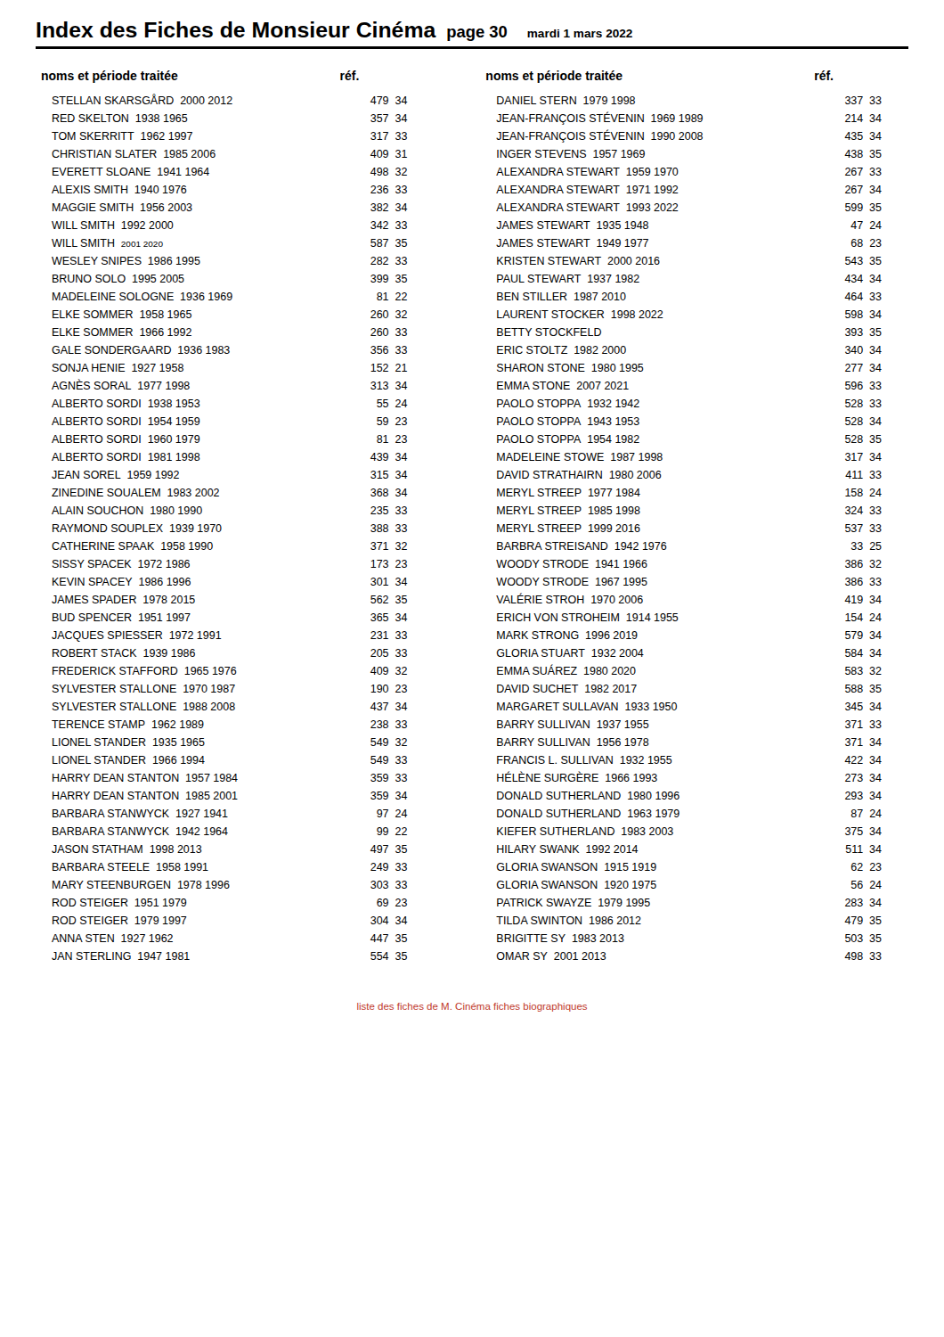Index des Fiches de Monsieur Cinéma
page 30 mardi 1 mars 2022
| noms et période traitée | réf. | | noms et période traitée | réf. |
| --- | --- | --- | --- | --- |
| STELLAN SKARSGÅRD 2000 2012 | 479 34 | | DANIEL STERN 1979 1998 | 337 33 |
| RED SKELTON 1938 1965 | 357 34 | | JEAN-FRANÇOIS STÉVENIN 1969 1989 | 214 34 |
| TOM SKERRITT 1962 1997 | 317 33 | | JEAN-FRANÇOIS STÉVENIN 1990 2008 | 435 34 |
| CHRISTIAN SLATER 1985 2006 | 409 31 | | INGER STEVENS 1957 1969 | 438 35 |
| EVERETT SLOANE 1941 1964 | 498 32 | | ALEXANDRA STEWART 1959 1970 | 267 33 |
| ALEXIS SMITH 1940 1976 | 236 33 | | ALEXANDRA STEWART 1971 1992 | 267 34 |
| MAGGIE SMITH 1956 2003 | 382 34 | | ALEXANDRA STEWART 1993 2022 | 599 35 |
| WILL SMITH 1992 2000 | 342 33 | | JAMES STEWART 1935 1948 | 47 24 |
| WILL SMITH 2001 2020 | 587 35 | | JAMES STEWART 1949 1977 | 68 23 |
| WESLEY SNIPES 1986 1995 | 282 33 | | KRISTEN STEWART 2000 2016 | 543 35 |
| BRUNO SOLO 1995 2005 | 399 35 | | PAUL STEWART 1937 1982 | 434 34 |
| MADELEINE SOLOGNE 1936 1969 | 81 22 | | BEN STILLER 1987 2010 | 464 33 |
| ELKE SOMMER 1958 1965 | 260 32 | | LAURENT STOCKER 1998 2022 | 598 34 |
| ELKE SOMMER 1966 1992 | 260 33 | | BETTY STOCKFELD | 393 35 |
| GALE SONDERGAARD 1936 1983 | 356 33 | | ERIC STOLTZ 1982 2000 | 340 34 |
| SONJA HENIE 1927 1958 | 152 21 | | SHARON STONE 1980 1995 | 277 34 |
| AGNÈS SORAL 1977 1998 | 313 34 | | EMMA STONE 2007 2021 | 596 33 |
| ALBERTO SORDI 1938 1953 | 55 24 | | PAOLO STOPPA 1932 1942 | 528 33 |
| ALBERTO SORDI 1954 1959 | 59 23 | | PAOLO STOPPA 1943 1953 | 528 34 |
| ALBERTO SORDI 1960 1979 | 81 23 | | PAOLO STOPPA 1954 1982 | 528 35 |
| ALBERTO SORDI 1981 1998 | 439 34 | | MADELEINE STOWE 1987 1998 | 317 34 |
| JEAN SOREL 1959 1992 | 315 34 | | DAVID STRATHAIRN 1980 2006 | 411 33 |
| ZINEDINE SOUALEM 1983 2002 | 368 34 | | MERYL STREEP 1977 1984 | 158 24 |
| ALAIN SOUCHON 1980 1990 | 235 33 | | MERYL STREEP 1985 1998 | 324 33 |
| RAYMOND SOUPLEX 1939 1970 | 388 33 | | MERYL STREEP 1999 2016 | 537 33 |
| CATHERINE SPAAK 1958 1990 | 371 32 | | BARBRA STREISAND 1942 1976 | 33 25 |
| SISSY SPACEK 1972 1986 | 173 23 | | WOODY STRODE 1941 1966 | 386 32 |
| KEVIN SPACEY 1986 1996 | 301 34 | | WOODY STRODE 1967 1995 | 386 33 |
| JAMES SPADER 1978 2015 | 562 35 | | VALÉRIE STROH 1970 2006 | 419 34 |
| BUD SPENCER 1951 1997 | 365 34 | | ERICH VON STROHEIM 1914 1955 | 154 24 |
| JACQUES SPIESSER 1972 1991 | 231 33 | | MARK STRONG 1996 2019 | 579 34 |
| ROBERT STACK 1939 1986 | 205 33 | | GLORIA STUART 1932 2004 | 584 34 |
| FREDERICK STAFFORD 1965 1976 | 409 32 | | EMMA SUÁREZ 1980 2020 | 583 32 |
| SYLVESTER STALLONE 1970 1987 | 190 23 | | DAVID SUCHET 1982 2017 | 588 35 |
| SYLVESTER STALLONE 1988 2008 | 437 34 | | MARGARET SULLAVAN 1933 1950 | 345 34 |
| TERENCE STAMP 1962 1989 | 238 33 | | BARRY SULLIVAN 1937 1955 | 371 33 |
| LIONEL STANDER 1935 1965 | 549 32 | | BARRY SULLIVAN 1956 1978 | 371 34 |
| LIONEL STANDER 1966 1994 | 549 33 | | FRANCIS L. SULLIVAN 1932 1955 | 422 34 |
| HARRY DEAN STANTON 1957 1984 | 359 33 | | HÉLÈNE SURGÈRE 1966 1993 | 273 34 |
| HARRY DEAN STANTON 1985 2001 | 359 34 | | DONALD SUTHERLAND 1980 1996 | 293 34 |
| BARBARA STANWYCK 1927 1941 | 97 24 | | DONALD SUTHERLAND 1963 1979 | 87 24 |
| BARBARA STANWYCK 1942 1964 | 99 22 | | KIEFER SUTHERLAND 1983 2003 | 375 34 |
| JASON STATHAM 1998 2013 | 497 35 | | HILARY SWANK 1992 2014 | 511 34 |
| BARBARA STEELE 1958 1991 | 249 33 | | GLORIA SWANSON 1915 1919 | 62 23 |
| MARY STEENBURGEN 1978 1996 | 303 33 | | GLORIA SWANSON 1920 1975 | 56 24 |
| ROD STEIGER 1951 1979 | 69 23 | | PATRICK SWAYZE 1979 1995 | 283 34 |
| ROD STEIGER 1979 1997 | 304 34 | | TILDA SWINTON 1986 2012 | 479 35 |
| ANNA STEN 1927 1962 | 447 35 | | BRIGITTE SY 1983 2013 | 503 35 |
| JAN STERLING 1947 1981 | 554 35 | | OMAR SY 2001 2013 | 498 33 |
liste des fiches de M. Cinéma fiches biographiques